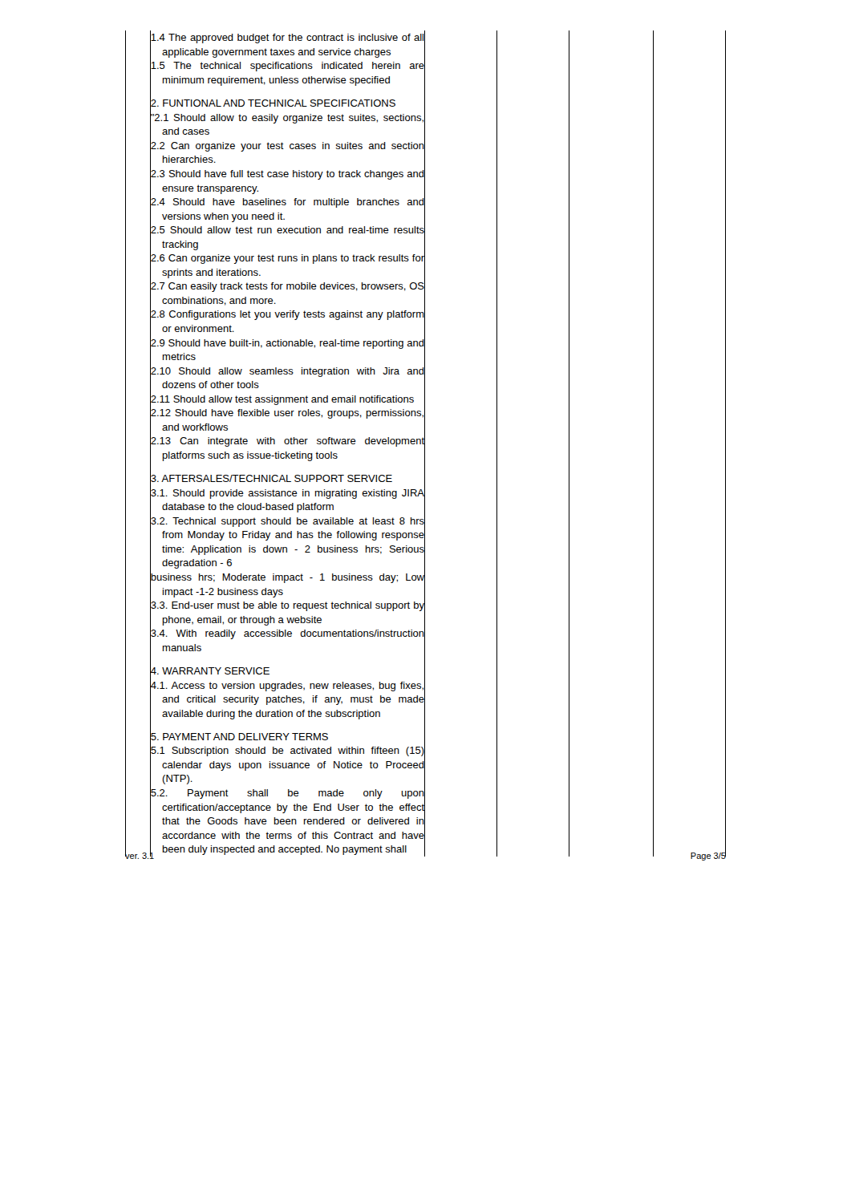| | 1.4 The approved budget for the contract is inclusive of all applicable government taxes and service charges 1.5 The technical specifications indicated herein are minimum requirement, unless otherwise specified 2. FUNTIONAL AND TECHNICAL SPECIFICATIONS "2.1 Should allow to easily organize test suites, sections, and cases 2.2 Can organize your test cases in suites and section hierarchies. 2.3 Should have full test case history to track changes and ensure transparency. 2.4 Should have baselines for multiple branches and versions when you need it. 2.5 Should allow test run execution and real-time results tracking 2.6 Can organize your test runs in plans to track results for sprints and iterations. 2.7 Can easily track tests for mobile devices, browsers, OS combinations, and more. 2.8 Configurations let you verify tests against any platform or environment. 2.9 Should have built-in, actionable, real-time reporting and metrics 2.10 Should allow seamless integration with Jira and dozens of other tools 2.11 Should allow test assignment and email notifications 2.12 Should have flexible user roles, groups, permissions, and workflows 2.13 Can integrate with other software development platforms such as issue-ticketing tools 3. AFTERSALES/TECHNICAL SUPPORT SERVICE 3.1. Should provide assistance in migrating existing JIRA database to the cloud-based platform 3.2. Technical support should be available at least 8 hrs from Monday to Friday and has the following response time: Application is down - 2 business hrs; Serious degradation - 6 business hrs; Moderate impact - 1 business day; Low impact -1-2 business days 3.3. End-user must be able to request technical support by phone, email, or through a website 3.4. With readily accessible documentations/instruction manuals 4. WARRANTY SERVICE 4.1. Access to version upgrades, new releases, bug fixes, and critical security patches, if any, must be made available during the duration of the subscription 5. PAYMENT AND DELIVERY TERMS 5.1 Subscription should be activated within fifteen (15) calendar days upon issuance of Notice to Proceed (NTP). 5.2. Payment shall be made only upon certification/acceptance by the End User to the effect that the Goods have been rendered or delivered in accordance with the terms of this Contract and have been duly inspected and accepted. No payment shall | | | | |
ver. 3.1 Page 3/5